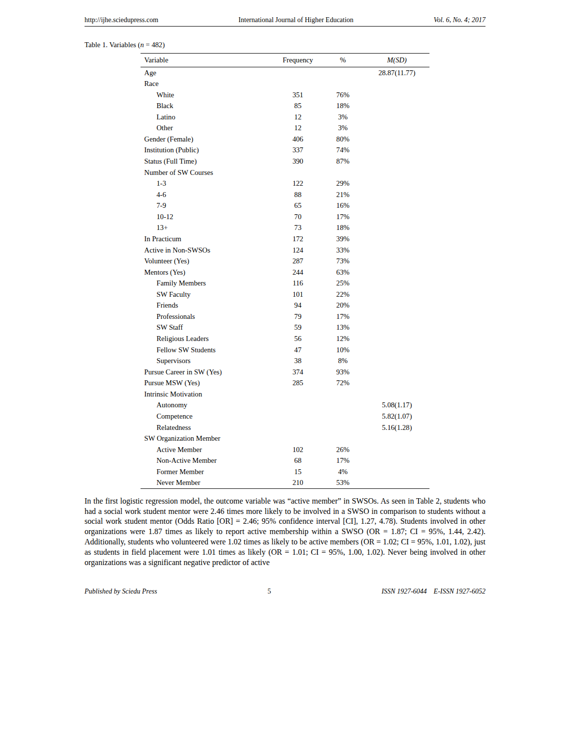http://ijhe.sciedupress.com International Journal of Higher Education Vol. 6, No. 4; 2017
Table 1. Variables (n = 482)
| Variable | Frequency | % | M(SD) |
| --- | --- | --- | --- |
| Age | | | 28.87(11.77) |
| Race | | | |
| White | 351 | 76% | |
| Black | 85 | 18% | |
| Latino | 12 | 3% | |
| Other | 12 | 3% | |
| Gender (Female) | 406 | 80% | |
| Institution (Public) | 337 | 74% | |
| Status (Full Time) | 390 | 87% | |
| Number of SW Courses | | | |
| 1-3 | 122 | 29% | |
| 4-6 | 88 | 21% | |
| 7-9 | 65 | 16% | |
| 10-12 | 70 | 17% | |
| 13+ | 73 | 18% | |
| In Practicum | 172 | 39% | |
| Active in Non-SWSOs | 124 | 33% | |
| Volunteer (Yes) | 287 | 73% | |
| Mentors (Yes) | 244 | 63% | |
| Family Members | 116 | 25% | |
| SW Faculty | 101 | 22% | |
| Friends | 94 | 20% | |
| Professionals | 79 | 17% | |
| SW Staff | 59 | 13% | |
| Religious Leaders | 56 | 12% | |
| Fellow SW Students | 47 | 10% | |
| Supervisors | 38 | 8% | |
| Pursue Career in SW (Yes) | 374 | 93% | |
| Pursue MSW (Yes) | 285 | 72% | |
| Intrinsic Motivation | | | |
| Autonomy | | | 5.08(1.17) |
| Competence | | | 5.82(1.07) |
| Relatedness | | | 5.16(1.28) |
| SW Organization Member | | | |
| Active Member | 102 | 26% | |
| Non-Active Member | 68 | 17% | |
| Former Member | 15 | 4% | |
| Never Member | 210 | 53% | |
In the first logistic regression model, the outcome variable was “active member” in SWSOs. As seen in Table 2, students who had a social work student mentor were 2.46 times more likely to be involved in a SWSO in comparison to students without a social work student mentor (Odds Ratio [OR] = 2.46; 95% confidence interval [CI], 1.27, 4.78). Students involved in other organizations were 1.87 times as likely to report active membership within a SWSO (OR = 1.87; CI = 95%, 1.44, 2.42). Additionally, students who volunteered were 1.02 times as likely to be active members (OR = 1.02; CI = 95%, 1.01, 1.02), just as students in field placement were 1.01 times as likely (OR = 1.01; CI = 95%, 1.00, 1.02). Never being involved in other organizations was a significant negative predictor of active
Published by Sciedu Press 5 ISSN 1927-6044 E-ISSN 1927-6052